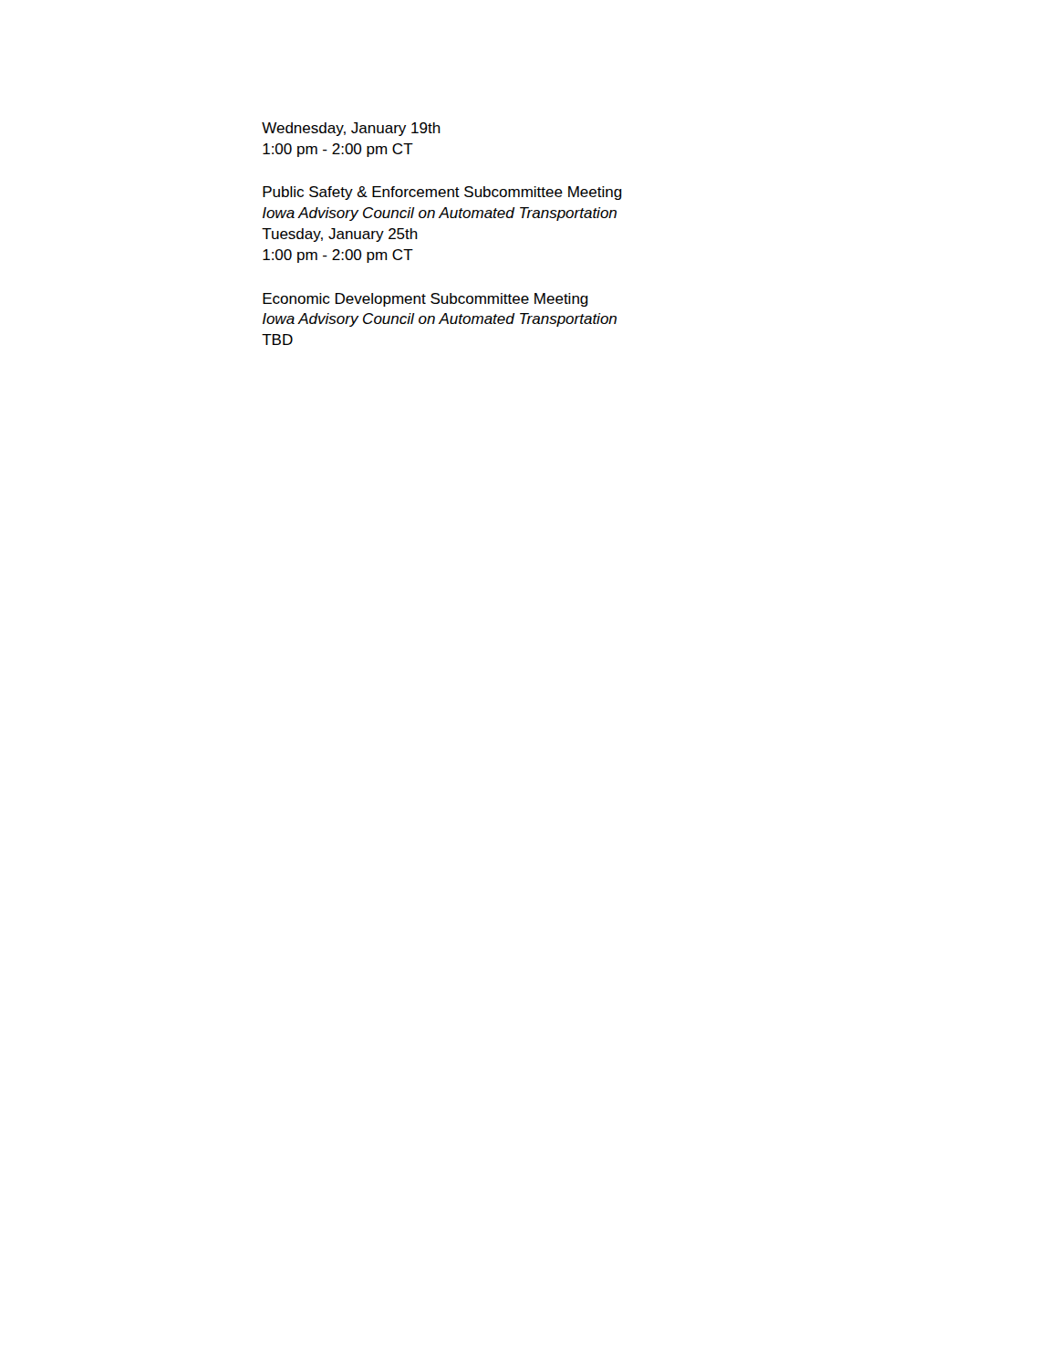Wednesday, January 19th
1:00 pm - 2:00 pm CT
Public Safety & Enforcement Subcommittee Meeting
Iowa Advisory Council on Automated Transportation
Tuesday, January 25th
1:00 pm - 2:00 pm CT
Economic Development Subcommittee Meeting
Iowa Advisory Council on Automated Transportation
TBD